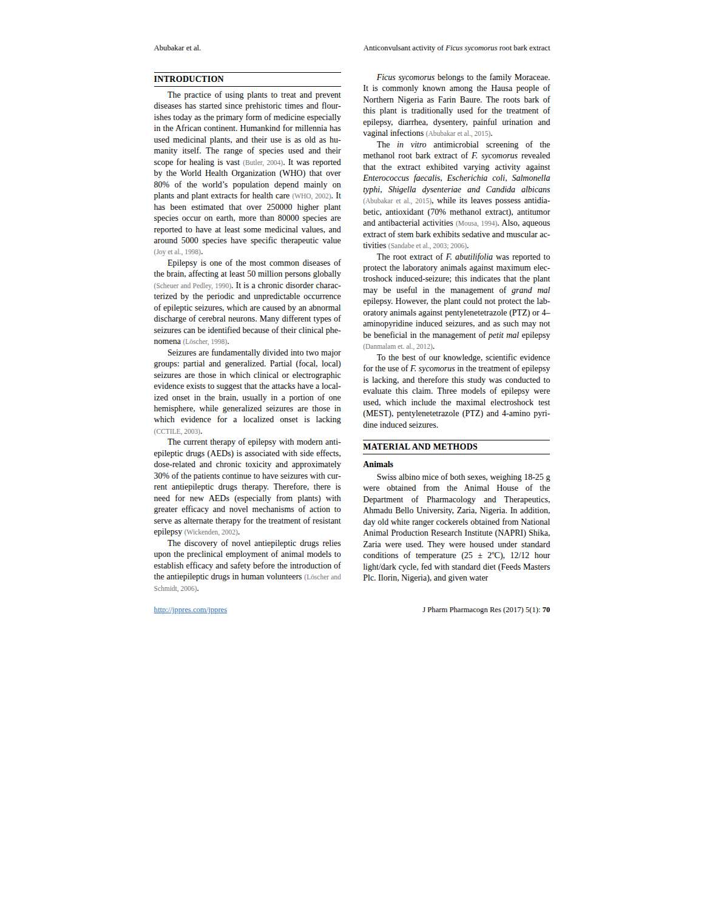Abubakar et al.
Anticonvulsant activity of Ficus sycomorus root bark extract
Introduction
The practice of using plants to treat and prevent diseases has started since prehistoric times and flourishes today as the primary form of medicine especially in the African continent. Humankind for millennia has used medicinal plants, and their use is as old as humanity itself. The range of species used and their scope for healing is vast (Butler, 2004). It was reported by the World Health Organization (WHO) that over 80% of the world’s population depend mainly on plants and plant extracts for health care (WHO, 2002). It has been estimated that over 250000 higher plant species occur on earth, more than 80000 species are reported to have at least some medicinal values, and around 5000 species have specific therapeutic value (Joy et al., 1998).
Epilepsy is one of the most common diseases of the brain, affecting at least 50 million persons globally (Scheuer and Pedley, 1990). It is a chronic disorder characterized by the periodic and unpredictable occurrence of epileptic seizures, which are caused by an abnormal discharge of cerebral neurons. Many different types of seizures can be identified because of their clinical phenomena (Löscher, 1998).
Seizures are fundamentally divided into two major groups: partial and generalized. Partial (focal, local) seizures are those in which clinical or electrographic evidence exists to suggest that the attacks have a localized onset in the brain, usually in a portion of one hemisphere, while generalized seizures are those in which evidence for a localized onset is lacking (CCTILE, 2003).
The current therapy of epilepsy with modern anti-epileptic drugs (AEDs) is associated with side effects, dose-related and chronic toxicity and approximately 30% of the patients continue to have seizures with current antiepileptic drugs therapy. Therefore, there is need for new AEDs (especially from plants) with greater efficacy and novel mechanisms of action to serve as alternate therapy for the treatment of resistant epilepsy (Wickenden, 2002).
The discovery of novel antiepileptic drugs relies upon the preclinical employment of animal models to establish efficacy and safety before the introduction of the antiepileptic drugs in human volunteers (Löscher and Schmidt, 2006).
Ficus sycomorus belongs to the family Moraceae. It is commonly known among the Hausa people of Northern Nigeria as Farin Baure. The roots bark of this plant is traditionally used for the treatment of epilepsy, diarrhea, dysentery, painful urination and vaginal infections (Abubakar et al., 2015).
The in vitro antimicrobial screening of the methanol root bark extract of F. sycomorus revealed that the extract exhibited varying activity against Enterococcus faecalis, Escherichia coli, Salmonella typhi, Shigella dysenteriae and Candida albicans (Abubakar et al., 2015), while its leaves possess antidiabetic, antioxidant (70% methanol extract), antitumor and antibacterial activities (Mousa, 1994). Also, aqueous extract of stem bark exhibits sedative and muscular activities (Sandabe et al., 2003; 2006).
The root extract of F. abutilifolia was reported to protect the laboratory animals against maximum electroshock induced-seizure; this indicates that the plant may be useful in the management of grand mal epilepsy. However, the plant could not protect the laboratory animals against pentylenetetrazole (PTZ) or 4–aminopyridine induced seizures, and as such may not be beneficial in the management of petit mal epilepsy (Danmalam et. al., 2012).
To the best of our knowledge, scientific evidence for the use of F. sycomorus in the treatment of epilepsy is lacking, and therefore this study was conducted to evaluate this claim. Three models of epilepsy were used, which include the maximal electroshock test (MEST), pentylenetetrazole (PTZ) and 4-amino pyridine induced seizures.
Material and methods
Animals
Swiss albino mice of both sexes, weighing 18-25 g were obtained from the Animal House of the Department of Pharmacology and Therapeutics, Ahmadu Bello University, Zaria, Nigeria. In addition, day old white ranger cockerels obtained from National Animal Production Research Institute (NAPRI) Shika, Zaria were used. They were housed under standard conditions of temperature (25 ± 2ºC), 12/12 hour light/dark cycle, fed with standard diet (Feeds Masters Plc. Ilorin, Nigeria), and given water
http://jppres.com/jppres
J Pharm Pharmacogn Res (2017) 5(1): 70